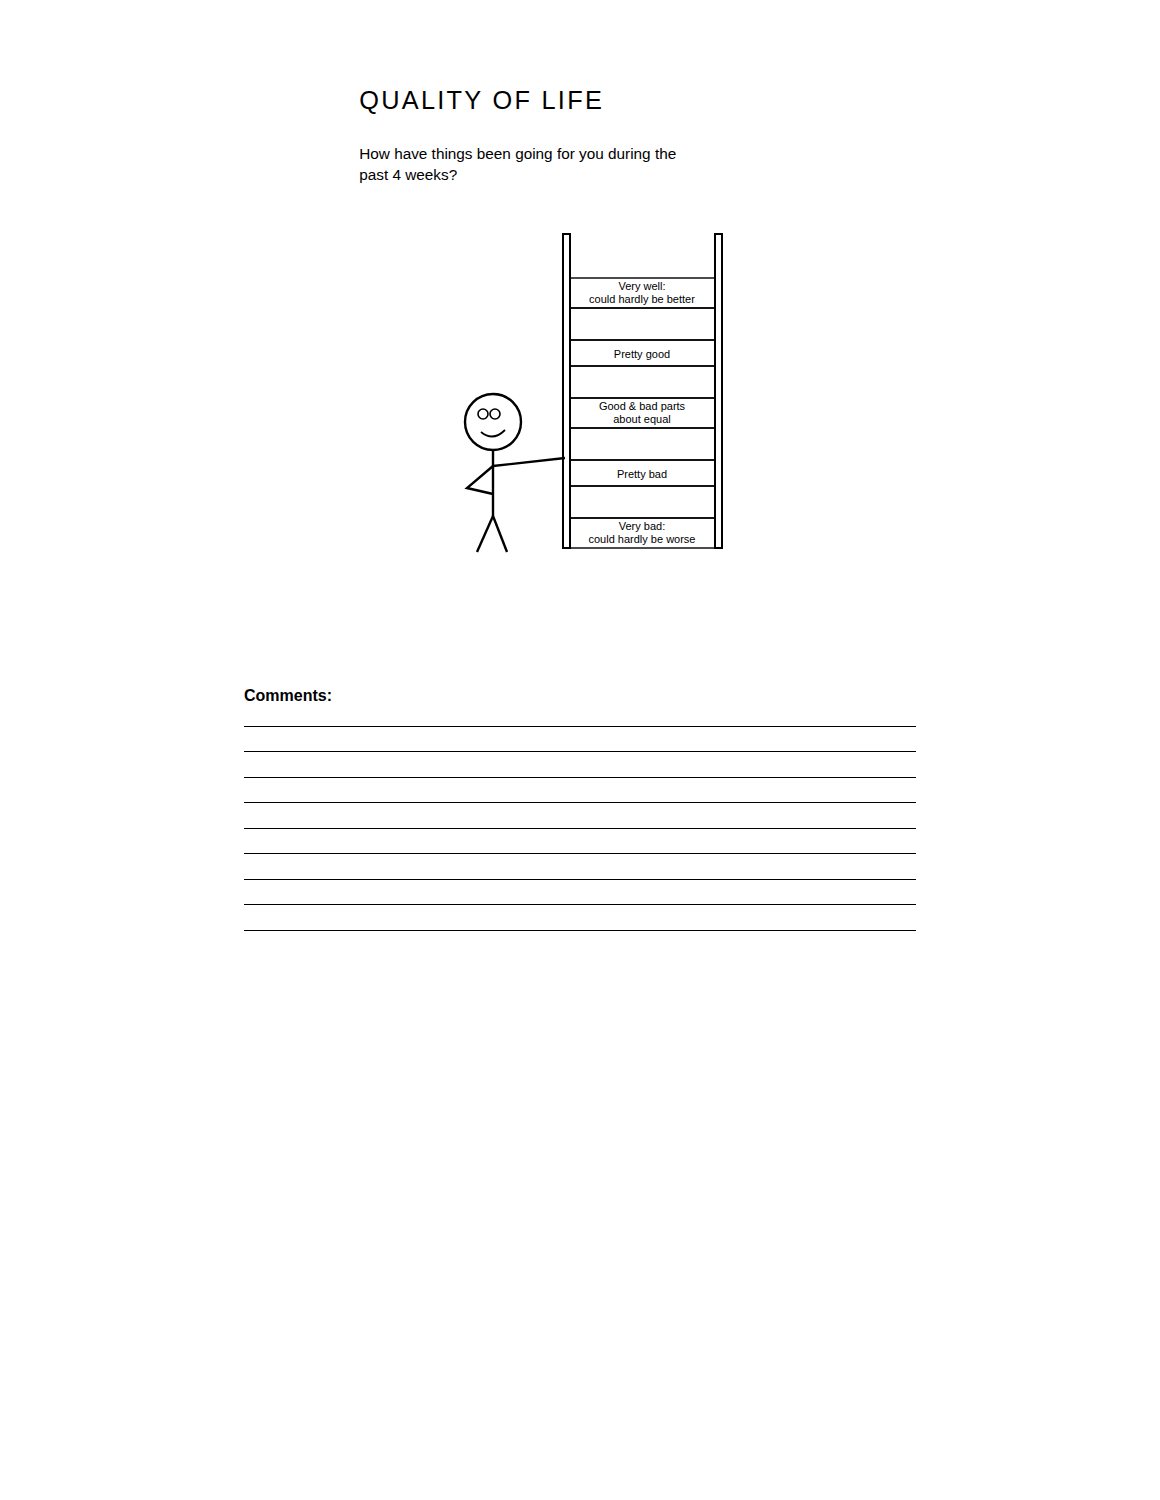QUALITY OF LIFE
How have things been going for you during the past 4 weeks?
Very well: could hardly be better Pretty good Good & bad parts about equal Pretty bad Very bad: could hardly be worse
Comments: